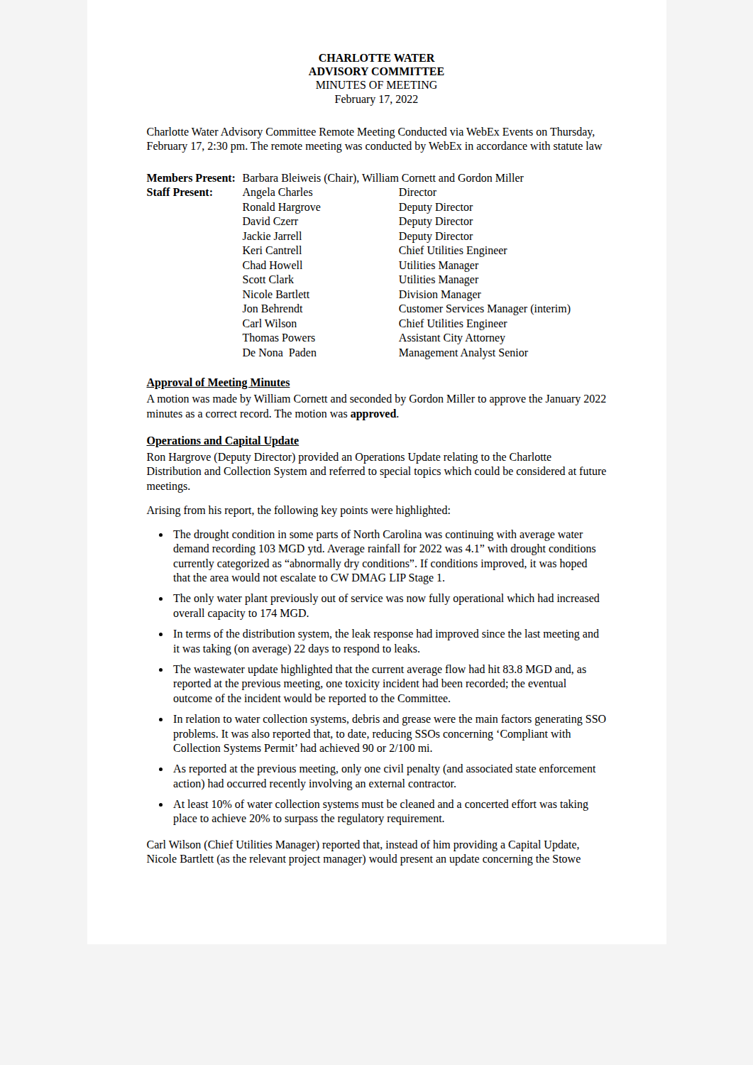Charlotte Water
Advisory Committee
MINUTES OF MEETING
February 17, 2022
Charlotte Water Advisory Committee Remote Meeting Conducted via WebEx Events on Thursday, February 17, 2:30 pm. The remote meeting was conducted by WebEx in accordance with statute law
| Members Present: | Barbara Bleiweis (Chair), William Cornett and Gordon Miller |
| Staff Present: | Angela Charles | Director |
| | Ronald Hargrove | Deputy Director |
| | David Czerr | Deputy Director |
| | Jackie Jarrell | Deputy Director |
| | Keri Cantrell | Chief Utilities Engineer |
| | Chad Howell | Utilities Manager |
| | Scott Clark | Utilities Manager |
| | Nicole Bartlett | Division Manager |
| | Jon Behrendt | Customer Services Manager (interim) |
| | Carl Wilson | Chief Utilities Engineer |
| | Thomas Powers | Assistant City Attorney |
| | De Nona Paden | Management Analyst Senior |
Approval of Meeting Minutes
A motion was made by William Cornett and seconded by Gordon Miller to approve the January 2022 minutes as a correct record. The motion was approved.
Operations and Capital Update
Ron Hargrove (Deputy Director) provided an Operations Update relating to the Charlotte Distribution and Collection System and referred to special topics which could be considered at future meetings.
Arising from his report, the following key points were highlighted:
The drought condition in some parts of North Carolina was continuing with average water demand recording 103 MGD ytd. Average rainfall for 2022 was 4.1” with drought conditions currently categorized as “abnormally dry conditions”. If conditions improved, it was hoped that the area would not escalate to CW DMAG LIP Stage 1.
The only water plant previously out of service was now fully operational which had increased overall capacity to 174 MGD.
In terms of the distribution system, the leak response had improved since the last meeting and it was taking (on average) 22 days to respond to leaks.
The wastewater update highlighted that the current average flow had hit 83.8 MGD and, as reported at the previous meeting, one toxicity incident had been recorded; the eventual outcome of the incident would be reported to the Committee.
In relation to water collection systems, debris and grease were the main factors generating SSO problems. It was also reported that, to date, reducing SSOs concerning ‘Compliant with Collection Systems Permit’ had achieved 90 or 2/100 mi.
As reported at the previous meeting, only one civil penalty (and associated state enforcement action) had occurred recently involving an external contractor.
At least 10% of water collection systems must be cleaned and a concerted effort was taking place to achieve 20% to surpass the regulatory requirement.
Carl Wilson (Chief Utilities Manager) reported that, instead of him providing a Capital Update, Nicole Bartlett (as the relevant project manager) would present an update concerning the Stowe